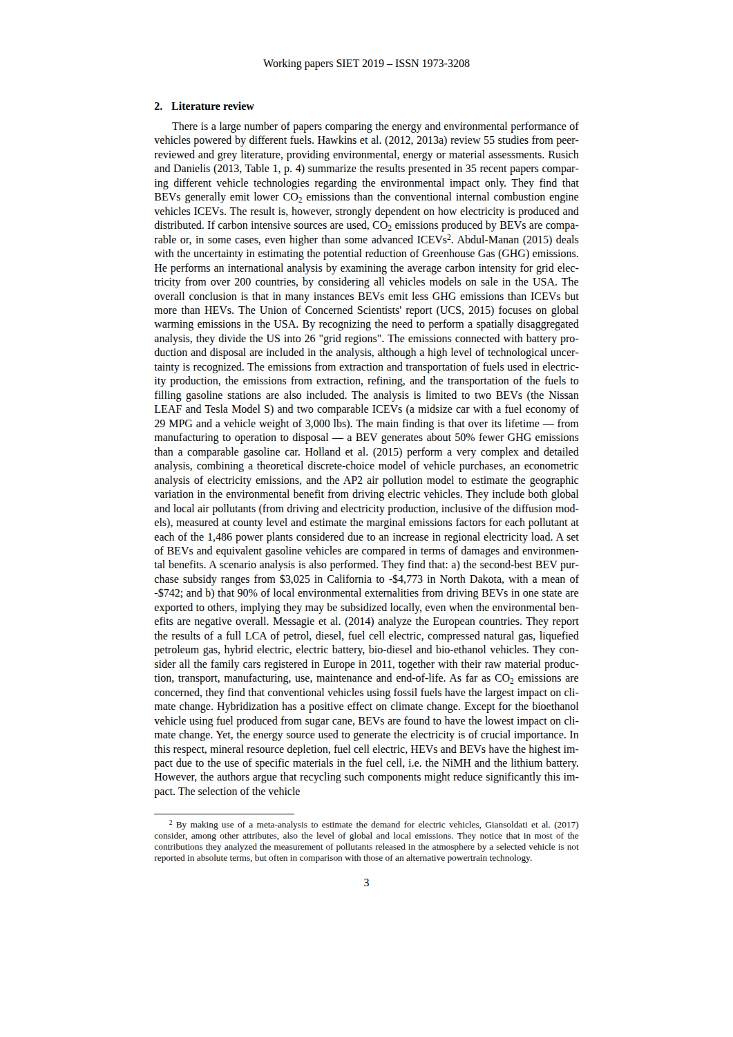Working papers SIET 2019 – ISSN 1973-3208
2. Literature review
There is a large number of papers comparing the energy and environmental performance of vehicles powered by different fuels. Hawkins et al. (2012, 2013a) review 55 studies from peer-reviewed and grey literature, providing environmental, energy or material assessments. Rusich and Danielis (2013, Table 1, p. 4) summarize the results presented in 35 recent papers comparing different vehicle technologies regarding the environmental impact only. They find that BEVs generally emit lower CO2 emissions than the conventional internal combustion engine vehicles ICEVs. The result is, however, strongly dependent on how electricity is produced and distributed. If carbon intensive sources are used, CO2 emissions produced by BEVs are comparable or, in some cases, even higher than some advanced ICEVs2. Abdul-Manan (2015) deals with the uncertainty in estimating the potential reduction of Greenhouse Gas (GHG) emissions. He performs an international analysis by examining the average carbon intensity for grid electricity from over 200 countries, by considering all vehicles models on sale in the USA. The overall conclusion is that in many instances BEVs emit less GHG emissions than ICEVs but more than HEVs. The Union of Concerned Scientists' report (UCS, 2015) focuses on global warming emissions in the USA. By recognizing the need to perform a spatially disaggregated analysis, they divide the US into 26 "grid regions". The emissions connected with battery production and disposal are included in the analysis, although a high level of technological uncertainty is recognized. The emissions from extraction and transportation of fuels used in electricity production, the emissions from extraction, refining, and the transportation of the fuels to filling gasoline stations are also included. The analysis is limited to two BEVs (the Nissan LEAF and Tesla Model S) and two comparable ICEVs (a midsize car with a fuel economy of 29 MPG and a vehicle weight of 3,000 lbs). The main finding is that over its lifetime — from manufacturing to operation to disposal — a BEV generates about 50% fewer GHG emissions than a comparable gasoline car. Holland et al. (2015) perform a very complex and detailed analysis, combining a theoretical discrete-choice model of vehicle purchases, an econometric analysis of electricity emissions, and the AP2 air pollution model to estimate the geographic variation in the environmental benefit from driving electric vehicles. They include both global and local air pollutants (from driving and electricity production, inclusive of the diffusion models), measured at county level and estimate the marginal emissions factors for each pollutant at each of the 1,486 power plants considered due to an increase in regional electricity load. A set of BEVs and equivalent gasoline vehicles are compared in terms of damages and environmental benefits. A scenario analysis is also performed. They find that: a) the second-best BEV purchase subsidy ranges from $3,025 in California to -$4,773 in North Dakota, with a mean of -$742; and b) that 90% of local environmental externalities from driving BEVs in one state are exported to others, implying they may be subsidized locally, even when the environmental benefits are negative overall. Messagie et al. (2014) analyze the European countries. They report the results of a full LCA of petrol, diesel, fuel cell electric, compressed natural gas, liquefied petroleum gas, hybrid electric, electric battery, bio-diesel and bio-ethanol vehicles. They consider all the family cars registered in Europe in 2011, together with their raw material production, transport, manufacturing, use, maintenance and end-of-life. As far as CO2 emissions are concerned, they find that conventional vehicles using fossil fuels have the largest impact on climate change. Hybridization has a positive effect on climate change. Except for the bioethanol vehicle using fuel produced from sugar cane, BEVs are found to have the lowest impact on climate change. Yet, the energy source used to generate the electricity is of crucial importance. In this respect, mineral resource depletion, fuel cell electric, HEVs and BEVs have the highest impact due to the use of specific materials in the fuel cell, i.e. the NiMH and the lithium battery. However, the authors argue that recycling such components might reduce significantly this impact. The selection of the vehicle
2 By making use of a meta-analysis to estimate the demand for electric vehicles, Giansoldati et al. (2017) consider, among other attributes, also the level of global and local emissions. They notice that in most of the contributions they analyzed the measurement of pollutants released in the atmosphere by a selected vehicle is not reported in absolute terms, but often in comparison with those of an alternative powertrain technology.
3